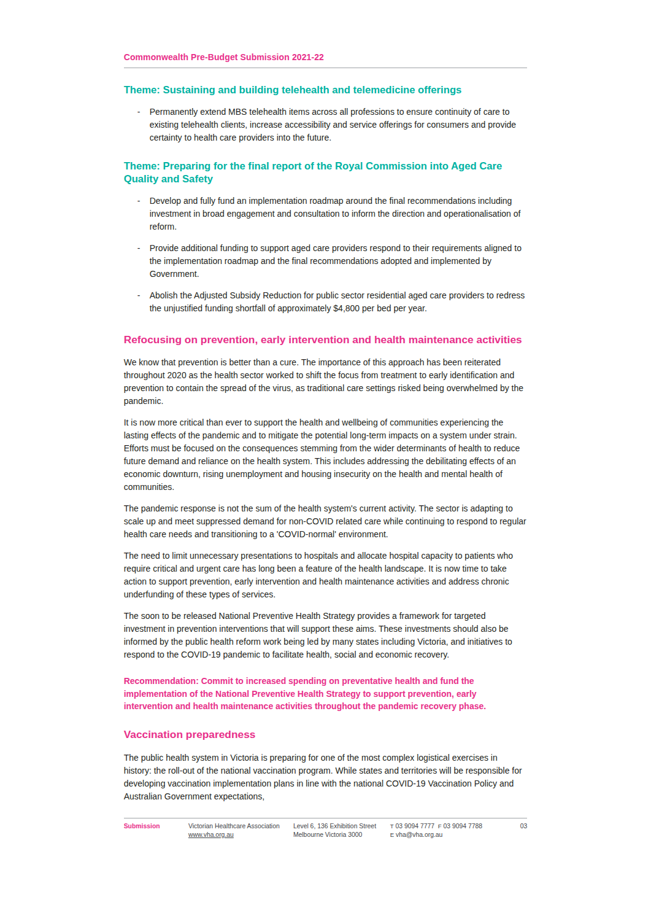Commonwealth Pre-Budget Submission 2021-22
Theme: Sustaining and building telehealth and telemedicine offerings
Permanently extend MBS telehealth items across all professions to ensure continuity of care to existing telehealth clients, increase accessibility and service offerings for consumers and provide certainty to health care providers into the future.
Theme: Preparing for the final report of the Royal Commission into Aged Care Quality and Safety
Develop and fully fund an implementation roadmap around the final recommendations including investment in broad engagement and consultation to inform the direction and operationalisation of reform.
Provide additional funding to support aged care providers respond to their requirements aligned to the implementation roadmap and the final recommendations adopted and implemented by Government.
Abolish the Adjusted Subsidy Reduction for public sector residential aged care providers to redress the unjustified funding shortfall of approximately $4,800 per bed per year.
Refocusing on prevention, early intervention and health maintenance activities
We know that prevention is better than a cure. The importance of this approach has been reiterated throughout 2020 as the health sector worked to shift the focus from treatment to early identification and prevention to contain the spread of the virus, as traditional care settings risked being overwhelmed by the pandemic.
It is now more critical than ever to support the health and wellbeing of communities experiencing the lasting effects of the pandemic and to mitigate the potential long-term impacts on a system under strain. Efforts must be focused on the consequences stemming from the wider determinants of health to reduce future demand and reliance on the health system. This includes addressing the debilitating effects of an economic downturn, rising unemployment and housing insecurity on the health and mental health of communities.
The pandemic response is not the sum of the health system's current activity. The sector is adapting to scale up and meet suppressed demand for non-COVID related care while continuing to respond to regular health care needs and transitioning to a 'COVID-normal' environment.
The need to limit unnecessary presentations to hospitals and allocate hospital capacity to patients who require critical and urgent care has long been a feature of the health landscape. It is now time to take action to support prevention, early intervention and health maintenance activities and address chronic underfunding of these types of services.
The soon to be released National Preventive Health Strategy provides a framework for targeted investment in prevention interventions that will support these aims. These investments should also be informed by the public health reform work being led by many states including Victoria, and initiatives to respond to the COVID-19 pandemic to facilitate health, social and economic recovery.
Recommendation: Commit to increased spending on preventative health and fund the implementation of the National Preventive Health Strategy to support prevention, early intervention and health maintenance activities throughout the pandemic recovery phase.
Vaccination preparedness
The public health system in Victoria is preparing for one of the most complex logistical exercises in history: the roll-out of the national vaccination program. While states and territories will be responsible for developing vaccination implementation plans in line with the national COVID-19 Vaccination Policy and Australian Government expectations,
| Submission | Victorian Healthcare Association www.vha.org.au | Level 6, 136 Exhibition Street Melbourne Victoria 3000 | T 03 9094 7777 F 03 9094 7788 E vha@vha.org.au | 03 |